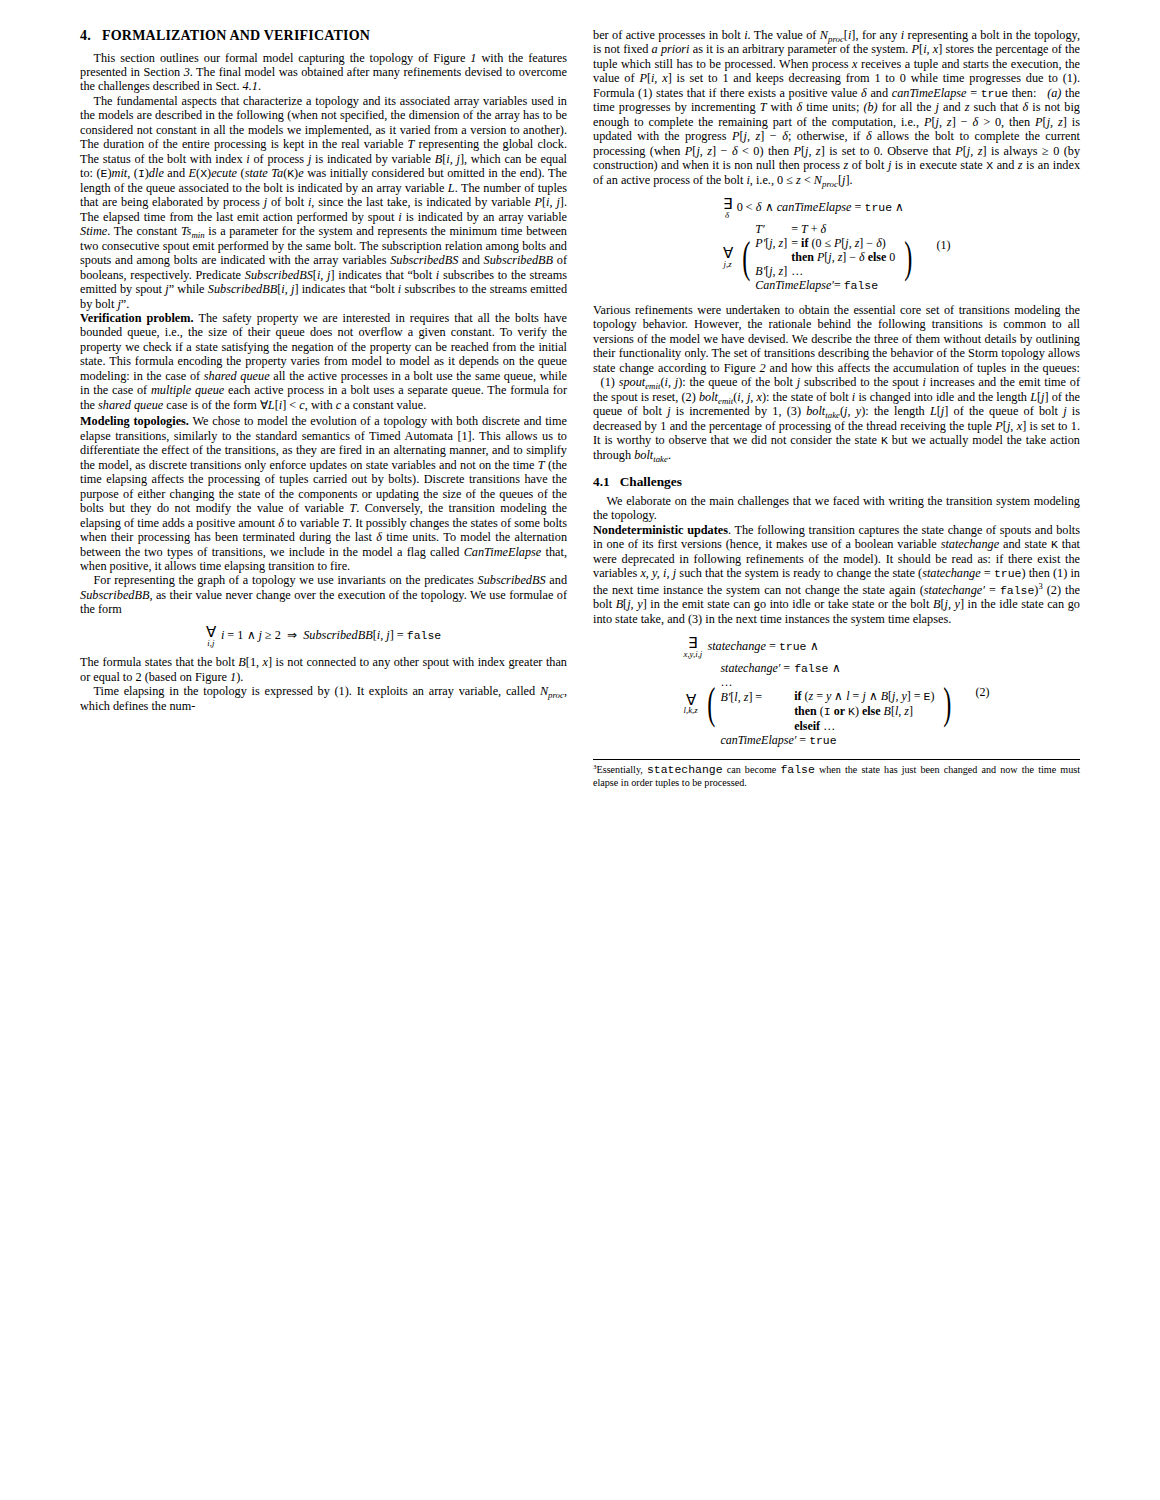4. FORMALIZATION AND VERIFICATION
This section outlines our formal model capturing the topology of Figure 1 with the features presented in Section 3. The final model was obtained after many refinements devised to overcome the challenges described in Sect. 4.1.
The fundamental aspects that characterize a topology and its associated array variables used in the models are described in the following (when not specified, the dimension of the array has to be considered not constant in all the models we implemented, as it varied from a version to another). The duration of the entire processing is kept in the real variable T representing the global clock. The status of the bolt with index i of process j is indicated by variable B[i, j], which can be equal to: (E)mit, (I)dle and E(X)ecute (state Ta(K)e was initially considered but omitted in the end). The length of the queue associated to the bolt is indicated by an array variable L. The number of tuples that are being elaborated by process j of bolt i, since the last take, is indicated by variable P[i, j]. The elapsed time from the last emit action performed by spout i is indicated by an array variable Stime. The constant Tsmin is a parameter for the system and represents the minimum time between two consecutive spout emit performed by the same bolt. The subscription relation among bolts and spouts and among bolts are indicated with the array variables SubscribedBS and SubscribedBB of booleans, respectively. Predicate SubscribedBS[i, j] indicates that “bolt i subscribes to the streams emitted by spout j” while SubscribedBB[i, j] indicates that “bolt i subscribes to the streams emitted by bolt j”.
Verification problem. The safety property we are interested in requires that all the bolts have bounded queue, i.e., the size of their queue does not overflow a given constant. To verify the property we check if a state satisfying the negation of the property can be reached from the initial state. This formula encoding the property varies from model to model as it depends on the queue modeling: in the case of shared queue all the active processes in a bolt use the same queue, while in the case of multiple queue each active process in a bolt uses a separate queue. The formula for the shared queue case is of the form ∀L[i] < c, with c a constant value.
Modeling topologies. We chose to model the evolution of a topology with both discrete and time elapse transitions, similarly to the standard semantics of Timed Automata [1]. This allows us to differentiate the effect of the transitions, as they are fired in an alternating manner, and to simplify the model, as discrete transitions only enforce updates on state variables and not on the time T (the time elapsing affects the processing of tuples carried out by bolts). Discrete transitions have the purpose of either changing the state of the components or updating the size of the queues of the bolts but they do not modify the value of variable T. Conversely, the transition modeling the elapsing of time adds a positive amount δ to variable T. It possibly changes the states of some bolts when their processing has been terminated during the last δ time units. To model the alternation between the two types of transitions, we include in the model a flag called CanTimeElapse that, when positive, it allows time elapsing transition to fire.
For representing the graph of a topology we use invariants on the predicates SubscribedBS and SubscribedBB, as their value never change over the execution of the topology. We use formulae of the form
∀i,j i = 1 ∧ j ≥ 2 ⇒ SubscribedBB[i, j] = false
The formula states that the bolt B[1, x] is not connected to any other spout with index greater than or equal to 2 (based on Figure 1).
Time elapsing in the topology is expressed by (1). It exploits an array variable, called Nproc, which defines the num-
ber of active processes in bolt i. The value of Nproc[i], for any i representing a bolt in the topology, is not fixed a priori as it is an arbitrary parameter of the system. P[i, x] stores the percentage of the tuple which still has to be processed. When process x receives a tuple and starts the execution, the value of P[i, x] is set to 1 and keeps decreasing from 1 to 0 while time progresses due to (1). Formula (1) states that if there exists a positive value δ and canTimeElapse = true then: (a) the time progresses by incrementing T with δ time units; (b) for all the j and z such that δ is not big enough to complete the remaining part of the computation, i.e., P[j, z] − δ > 0, then P[j, z] is updated with the progress P[j, z] − δ; otherwise, if δ allows the bolt to complete the current processing (when P[j, z] − δ < 0) then P[j, z] is set to 0. Observe that P[j, z] is always ≥ 0 (by construction) and when it is non null then process z of bolt j is in execute state X and z is an index of an active process of the bolt i, i.e., 0 ≤ z < Nproc[j].
∃δ 0 < δ ∧ canTimeElapse = true ∧
∀j,z (
| T′ | = T + δ |
| P′ [ j, z ] | = if (0 ≤ P [ j, z ] − δ ) |
| | then P [ j, z ] − δ else 0 |
| B′ [ j, z ] | … |
| CanTimeElapse′ = false |
)
(1)
Various refinements were undertaken to obtain the essential core set of transitions modeling the topology behavior. However, the rationale behind the following transitions is common to all versions of the model we have devised. We describe the three of them without details by outlining their functionality only. The set of transitions describing the behavior of the Storm topology allows state change according to Figure 2 and how this affects the accumulation of tuples in the queues: (1) spoutemit(i, j): the queue of the bolt j subscribed to the spout i increases and the emit time of the spout is reset, (2) boltemit(i, j, x): the state of bolt i is changed into idle and the length L[j] of the queue of bolt j is incremented by 1, (3) bolttake(j, y): the length L[j] of the queue of bolt j is decreased by 1 and the percentage of processing of the thread receiving the tuple P[j, x] is set to 1. It is worthy to observe that we did not consider the state K but we actually model the take action through bolttake.
4.1 Challenges
We elaborate on the main challenges that we faced with writing the transition system modeling the topology.
Nondeterministic updates. The following transition captures the state change of spouts and bolts in one of its first versions (hence, it makes use of a boolean variable statechange and state K that were deprecated in following refinements of the model). It should be read as: if there exist the variables x, y, i, j such that the system is ready to change the state (statechange = true) then (1) in the next time instance the system can not change the state again (statechange′ = false)3 (2) the bolt B[j, y] in the emit state can go into idle or take state or the bolt B[j, y] in the idle state can go into state take, and (3) in the next time instances the system time elapses.
∃x,y,i,j statechange = true ∧
∀l,k,z (
| statechange′ = | false ∧ |
| … | |
| B′ [ l, z ] = | if ( z = y ∧ l = j ∧ B [ j, y ] = E ) |
| | then ( I or K ) else B [ l, z ] |
| | elseif … |
| canTimeElapse′ = true |
)
(2)
3 Essentially, statechange can become false when the state has just been changed and now the time must elapse in order tuples to be processed.